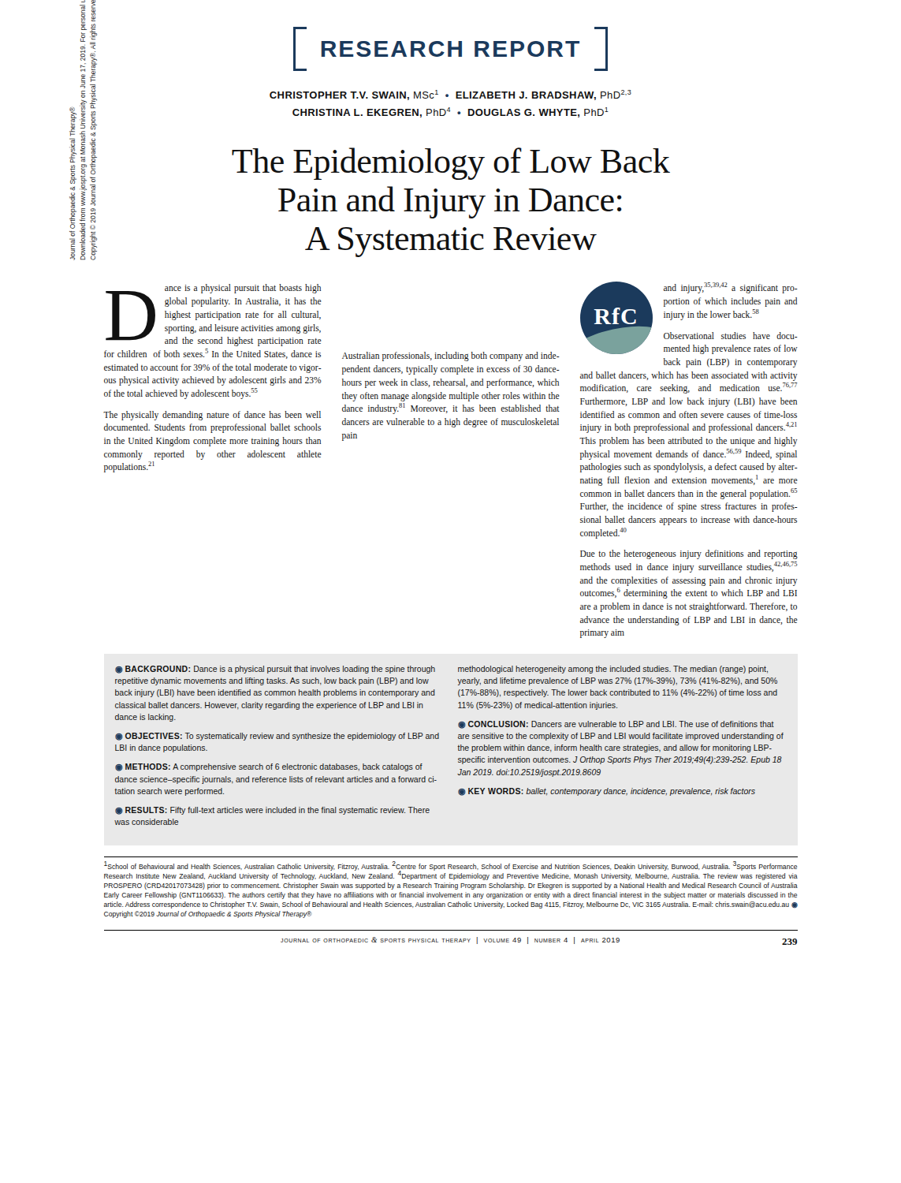Journal of Orthopaedic & Sports Physical Therapy®
Downloaded from www.jospt.org at Monash University on June 17, 2019. For personal use only. No other uses without permission.
Copyright © 2019 Journal of Orthopaedic & Sports Physical Therapy®. All rights reserved.
RESEARCH REPORT
CHRISTOPHER T.V. SWAIN, MSc1 • ELIZABETH J. BRADSHAW, PhD2,3
CHRISTINA L. EKEGREN, PhD4 • DOUGLAS G. WHYTE, PhD1
The Epidemiology of Low Back
Pain and Injury in Dance:
A Systematic Review
Dance is a physical pursuit that boasts high global popularity. In Australia, it has the highest participation rate for all cultural, sporting, and leisure activities among girls, and the second highest participation rate for children of both sexes.5 In the United States, dance is estimated to account for 39% of the total moderate to vigorous physical activity achieved by adolescent girls and 23% of the total achieved by adolescent boys.55
The physically demanding nature of dance has been well documented. Students from preprofessional ballet schools in the United Kingdom complete more training hours than commonly reported by other adolescent athlete populations.21
Australian professionals, including both company and independent dancers, typically complete in excess of 30 dance-hours per week in class, rehearsal, and performance, which they often manage alongside multiple other roles within the dance industry.81 Moreover, it has been established that dancers are vulnerable to a high degree of musculoskeletal pain
RfC
and injury,35,39,42 a significant proportion of which includes pain and injury in the lower back.58
Observational studies have documented high prevalence rates of low back pain (LBP) in contemporary and ballet dancers, which has been associated with activity modification, care seeking, and medication use.76,77 Furthermore, LBP and low back injury (LBI) have been identified as common and often severe causes of time-loss injury in both preprofessional and professional dancers.4,21 This problem has been attributed to the unique and highly physical movement demands of dance.56,59 Indeed, spinal pathologies such as spondylolysis, a defect caused by alternating full flexion and extension movements,1 are more common in ballet dancers than in the general population.65 Further, the incidence of spine stress fractures in professional ballet dancers appears to increase with dance-hours completed.40
Due to the heterogeneous injury definitions and reporting methods used in dance injury surveillance studies,42,46,75 and the complexities of assessing pain and chronic injury outcomes,6 determining the extent to which LBP and LBI are a problem in dance is not straightforward. Therefore, to advance the understanding of LBP and LBI in dance, the primary aim
◉ BACKGROUND: Dance is a physical pursuit that involves loading the spine through repetitive dynamic movements and lifting tasks. As such, low back pain (LBP) and low back injury (LBI) have been identified as common health problems in contemporary and classical ballet dancers. However, clarity regarding the experience of LBP and LBI in dance is lacking.
◉ OBJECTIVES: To systematically review and synthesize the epidemiology of LBP and LBI in dance populations.
◉ METHODS: A comprehensive search of 6 electronic databases, back catalogs of dance science–specific journals, and reference lists of relevant articles and a forward citation search were performed.
◉ RESULTS: Fifty full-text articles were included in the final systematic review. There was considerable
methodological heterogeneity among the included studies. The median (range) point, yearly, and lifetime prevalence of LBP was 27% (17%-39%), 73% (41%-82%), and 50% (17%-88%), respectively. The lower back contributed to 11% (4%-22%) of time loss and 11% (5%-23%) of medical-attention injuries.
◉ CONCLUSION: Dancers are vulnerable to LBP and LBI. The use of definitions that are sensitive to the complexity of LBP and LBI would facilitate improved understanding of the problem within dance, inform health care strategies, and allow for monitoring LBP-specific intervention outcomes. J Orthop Sports Phys Ther 2019;49(4):239-252. Epub 18 Jan 2019. doi:10.2519/jospt.2019.8609
◉ KEY WORDS: ballet, contemporary dance, incidence, prevalence, risk factors
1School of Behavioural and Health Sciences, Australian Catholic University, Fitzroy, Australia. 2Centre for Sport Research, School of Exercise and Nutrition Sciences, Deakin University, Burwood, Australia. 3Sports Performance Research Institute New Zealand, Auckland University of Technology, Auckland, New Zealand. 4Department of Epidemiology and Preventive Medicine, Monash University, Melbourne, Australia. The review was registered via PROSPERO (CRD42017073428) prior to commencement. Christopher Swain was supported by a Research Training Program Scholarship. Dr Ekegren is supported by a National Health and Medical Research Council of Australia Early Career Fellowship (GNT1106633). The authors certify that they have no affiliations with or financial involvement in any organization or entity with a direct financial interest in the subject matter or materials discussed in the article. Address correspondence to Christopher T.V. Swain, School of Behavioural and Health Sciences, Australian Catholic University, Locked Bag 4115, Fitzroy, Melbourne Dc, VIC 3165 Australia. E-mail: chris.swain@acu.edu.au ◉ Copyright ©2019 Journal of Orthopaedic & Sports Physical Therapy®
journal of orthopaedic & sports physical therapy | volume 49 | number 4 | april 2019 239